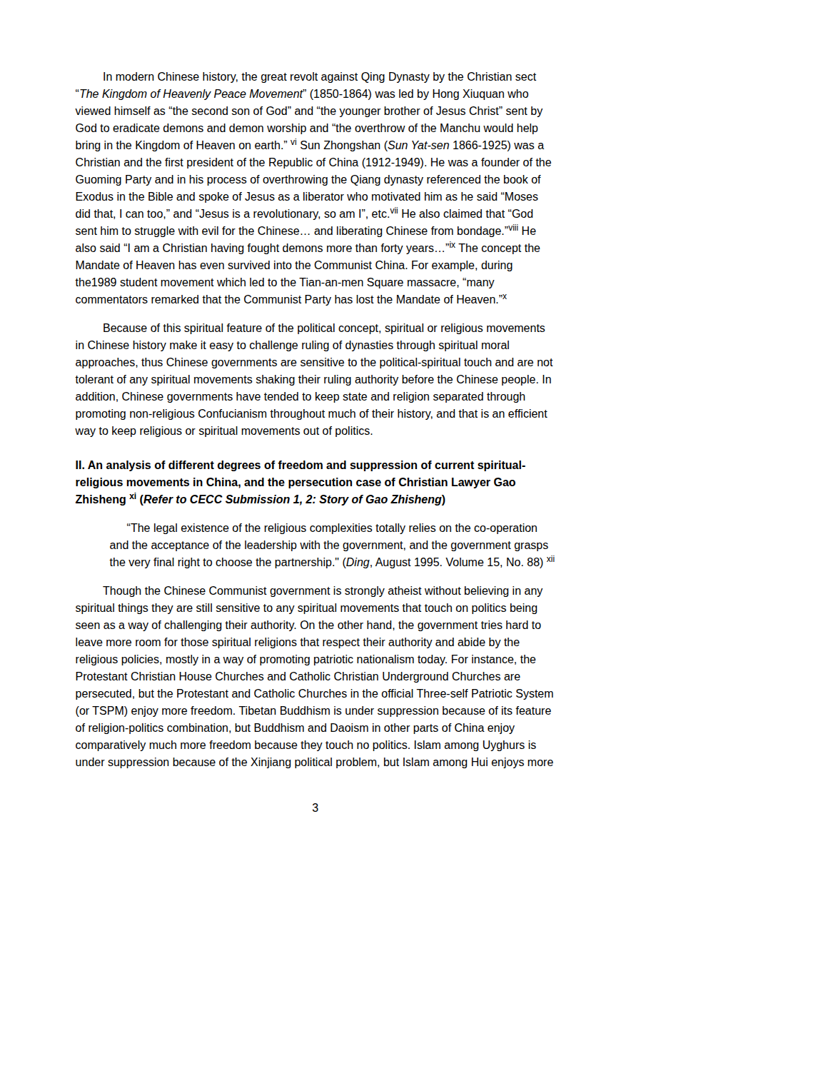In modern Chinese history, the great revolt against Qing Dynasty by the Christian sect “The Kingdom of Heavenly Peace Movement” (1850-1864) was led by Hong Xiuquan who viewed himself as “the second son of God” and “the younger brother of Jesus Christ” sent by God to eradicate demons and demon worship and “the overthrow of the Manchu would help bring in the Kingdom of Heaven on earth.” vi Sun Zhongshan (Sun Yat-sen 1866-1925) was a Christian and the first president of the Republic of China (1912-1949). He was a founder of the Guoming Party and in his process of overthrowing the Qiang dynasty referenced the book of Exodus in the Bible and spoke of Jesus as a liberator who motivated him as he said “Moses did that, I can too,” and “Jesus is a revolutionary, so am I”, etc.vii He also claimed that “God sent him to struggle with evil for the Chinese… and liberating Chinese from bondage.”viii He also said “I am a Christian having fought demons more than forty years…”ix The concept the Mandate of Heaven has even survived into the Communist China. For example, during the1989 student movement which led to the Tian-an-men Square massacre, “many commentators remarked that the Communist Party has lost the Mandate of Heaven.”x
Because of this spiritual feature of the political concept, spiritual or religious movements in Chinese history make it easy to challenge ruling of dynasties through spiritual moral approaches, thus Chinese governments are sensitive to the political-spiritual touch and are not tolerant of any spiritual movements shaking their ruling authority before the Chinese people. In addition, Chinese governments have tended to keep state and religion separated through promoting non-religious Confucianism throughout much of their history, and that is an efficient way to keep religious or spiritual movements out of politics.
II. An analysis of different degrees of freedom and suppression of current spiritual-religious movements in China, and the persecution case of Christian Lawyer Gao Zhisheng xi (Refer to CECC Submission 1, 2: Story of Gao Zhisheng)
“The legal existence of the religious complexities totally relies on the co-operation and the acceptance of the leadership with the government, and the government grasps the very final right to choose the partnership." (Ding, August 1995. Volume 15, No. 88) xii
Though the Chinese Communist government is strongly atheist without believing in any spiritual things they are still sensitive to any spiritual movements that touch on politics being seen as a way of challenging their authority. On the other hand, the government tries hard to leave more room for those spiritual religions that respect their authority and abide by the religious policies, mostly in a way of promoting patriotic nationalism today. For instance, the Protestant Christian House Churches and Catholic Christian Underground Churches are persecuted, but the Protestant and Catholic Churches in the official Three-self Patriotic System (or TSPM) enjoy more freedom. Tibetan Buddhism is under suppression because of its feature of religion-politics combination, but Buddhism and Daoism in other parts of China enjoy comparatively much more freedom because they touch no politics. Islam among Uyghurs is under suppression because of the Xinjiang political problem, but Islam among Hui enjoys more
3